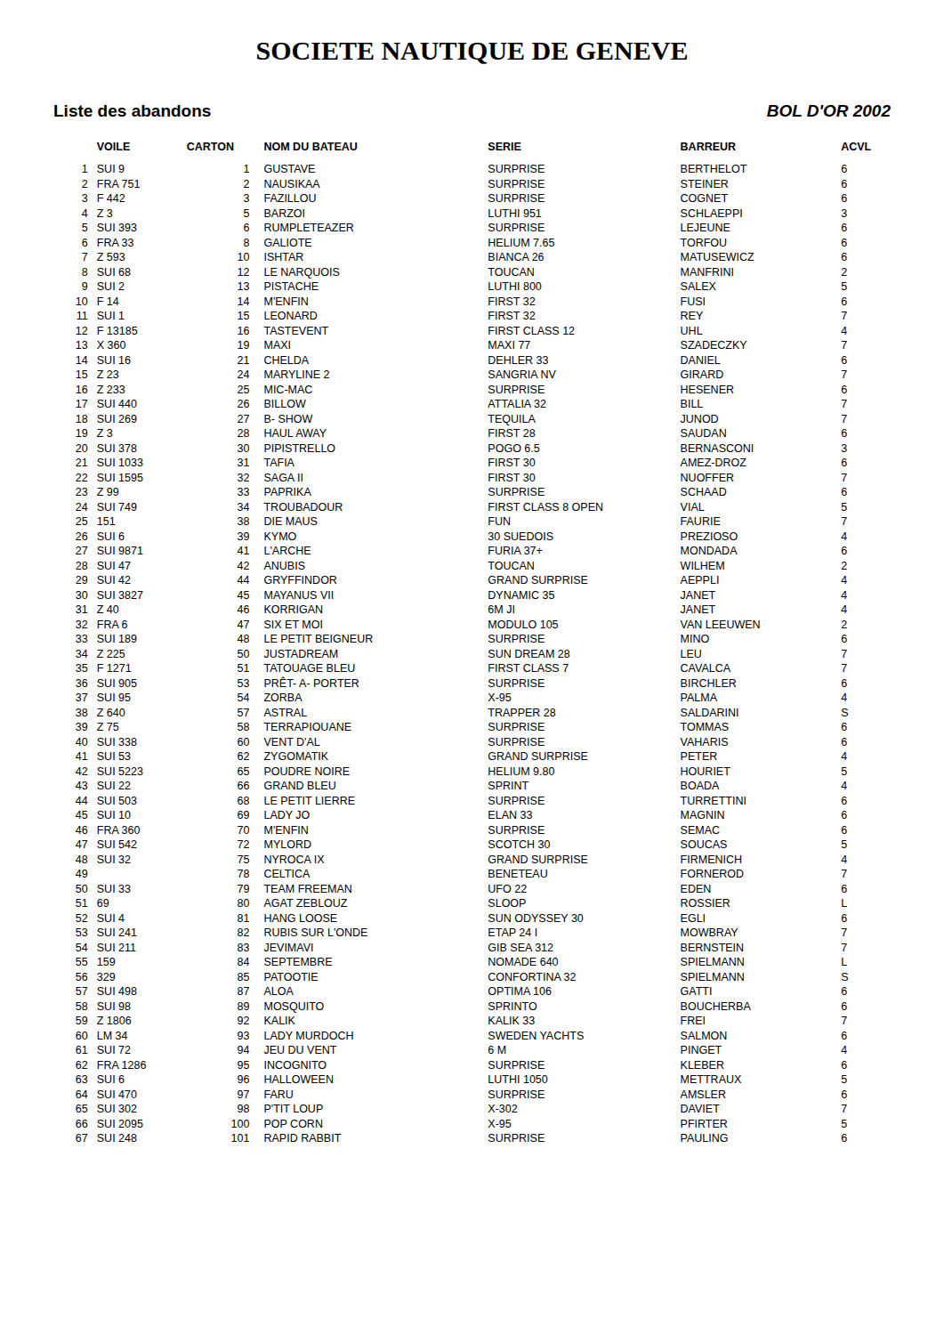SOCIETE NAUTIQUE DE GENEVE
Liste des abandons
BOL D'OR 2002
| | VOILE | CARTON | NOM DU BATEAU | SERIE | BARREUR | ACVL |
| --- | --- | --- | --- | --- | --- | --- |
| 1 | SUI 9 | 1 | GUSTAVE | SURPRISE | BERTHELOT | 6 |
| 2 | FRA 751 | 2 | NAUSIKAA | SURPRISE | STEINER | 6 |
| 3 | F 442 | 3 | FAZILLOU | SURPRISE | COGNET | 6 |
| 4 | Z 3 | 5 | BARZOI | LUTHI 951 | SCHLAEPPI | 3 |
| 5 | SUI 393 | 6 | RUMPLETEAZER | SURPRISE | LEJEUNE | 6 |
| 6 | FRA 33 | 8 | GALIOTE | HELIUM 7.65 | TORFOU | 6 |
| 7 | Z 593 | 10 | ISHTAR | BIANCA 26 | MATUSEWICZ | 6 |
| 8 | SUI 68 | 12 | LE NARQUOIS | TOUCAN | MANFRINI | 2 |
| 9 | SUI 2 | 13 | PISTACHE | LUTHI 800 | SALEX | 5 |
| 10 | F 14 | 14 | M'ENFIN | FIRST 32 | FUSI | 6 |
| 11 | SUI 1 | 15 | LEONARD | FIRST 32 | REY | 7 |
| 12 | F 13185 | 16 | TASTEVENT | FIRST CLASS 12 | UHL | 4 |
| 13 | X 360 | 19 | MAXI | MAXI 77 | SZADECZKY | 7 |
| 14 | SUI 16 | 21 | CHELDA | DEHLER 33 | DANIEL | 6 |
| 15 | Z 23 | 24 | MARYLINE 2 | SANGRIA NV | GIRARD | 7 |
| 16 | Z 233 | 25 | MIC-MAC | SURPRISE | HESENER | 6 |
| 17 | SUI 440 | 26 | BILLOW | ATTALIA 32 | BILL | 7 |
| 18 | SUI 269 | 27 | B- SHOW | TEQUILA | JUNOD | 7 |
| 19 | Z 3 | 28 | HAUL AWAY | FIRST 28 | SAUDAN | 6 |
| 20 | SUI 378 | 30 | PIPISTRELLO | POGO 6.5 | BERNASCONI | 3 |
| 21 | SUI 1033 | 31 | TAFIA | FIRST 30 | AMEZ-DROZ | 6 |
| 22 | SUI 1595 | 32 | SAGA II | FIRST 30 | NUOFFER | 7 |
| 23 | Z 99 | 33 | PAPRIKA | SURPRISE | SCHAAD | 6 |
| 24 | SUI 749 | 34 | TROUBADOUR | FIRST CLASS 8 OPEN | VIAL | 5 |
| 25 | 151 | 38 | DIE MAUS | FUN | FAURIE | 7 |
| 26 | SUI 6 | 39 | KYMO | 30 SUEDOIS | PREZIOSO | 4 |
| 27 | SUI 9871 | 41 | L'ARCHE | FURIA 37+ | MONDADA | 6 |
| 28 | SUI 47 | 42 | ANUBIS | TOUCAN | WILHEM | 2 |
| 29 | SUI 42 | 44 | GRYFFINDOR | GRAND SURPRISE | AEPPLI | 4 |
| 30 | SUI 3827 | 45 | MAYANUS VII | DYNAMIC 35 | JANET | 4 |
| 31 | Z 40 | 46 | KORRIGAN | 6M JI | JANET | 4 |
| 32 | FRA 6 | 47 | SIX ET MOI | MODULO 105 | VAN LEEUWEN | 2 |
| 33 | SUI 189 | 48 | LE PETIT BEIGNEUR | SURPRISE | MINO | 6 |
| 34 | Z 225 | 50 | JUSTADREAM | SUN DREAM 28 | LEU | 7 |
| 35 | F 1271 | 51 | TATOUAGE BLEU | FIRST CLASS 7 | CAVALCA | 7 |
| 36 | SUI 905 | 53 | PRÊT- A- PORTER | SURPRISE | BIRCHLER | 6 |
| 37 | SUI 95 | 54 | ZORBA | X-95 | PALMA | 4 |
| 38 | Z 640 | 57 | ASTRAL | TRAPPER 28 | SALDARINI | S |
| 39 | Z 75 | 58 | TERRAPIOUANE | SURPRISE | TOMMAS | 6 |
| 40 | SUI 338 | 60 | VENT D'AL | SURPRISE | VAHARIS | 6 |
| 41 | SUI 53 | 62 | ZYGOMATIK | GRAND SURPRISE | PETER | 4 |
| 42 | SUI 5223 | 65 | POUDRE NOIRE | HELIUM 9.80 | HOURIET | 5 |
| 43 | SUI 22 | 66 | GRAND BLEU | SPRINT | BOADA | 4 |
| 44 | SUI 503 | 68 | LE PETIT LIERRE | SURPRISE | TURRETTINI | 6 |
| 45 | SUI 10 | 69 | LADY JO | ELAN 33 | MAGNIN | 6 |
| 46 | FRA 360 | 70 | M'ENFIN | SURPRISE | SEMAC | 6 |
| 47 | SUI 542 | 72 | MYLORD | SCOTCH 30 | SOUCAS | 5 |
| 48 | SUI 32 | 75 | NYROCA IX | GRAND SURPRISE | FIRMENICH | 4 |
| 49 | | 78 | CELTICA | BENETEAU | FORNEROD | 7 |
| 50 | SUI 33 | 79 | TEAM FREEMAN | UFO 22 | EDEN | 6 |
| 51 | 69 | 80 | AGAT ZEBLOUZ | SLOOP | ROSSIER | L |
| 52 | SUI 4 | 81 | HANG LOOSE | SUN ODYSSEY 30 | EGLI | 6 |
| 53 | SUI 241 | 82 | RUBIS SUR L'ONDE | ETAP 24 I | MOWBRAY | 7 |
| 54 | SUI 211 | 83 | JEVIMAVI | GIB SEA 312 | BERNSTEIN | 7 |
| 55 | 159 | 84 | SEPTEMBRE | NOMADE 640 | SPIELMANN | L |
| 56 | 329 | 85 | PATOOTIE | CONFORTINA 32 | SPIELMANN | S |
| 57 | SUI 498 | 87 | ALOA | OPTIMA 106 | GATTI | 6 |
| 58 | SUI 98 | 89 | MOSQUITO | SPRINTO | BOUCHERBA | 6 |
| 59 | Z 1806 | 92 | KALIK | KALIK 33 | FREI | 7 |
| 60 | LM 34 | 93 | LADY MURDOCH | SWEDEN YACHTS | SALMON | 6 |
| 61 | SUI 72 | 94 | JEU DU VENT | 6 M | PINGET | 4 |
| 62 | FRA 1286 | 95 | INCOGNITO | SURPRISE | KLEBER | 6 |
| 63 | SUI 6 | 96 | HALLOWEEN | LUTHI 1050 | METTRAUX | 5 |
| 64 | SUI 470 | 97 | FARU | SURPRISE | AMSLER | 6 |
| 65 | SUI 302 | 98 | P'TIT LOUP | X-302 | DAVIET | 7 |
| 66 | SUI 2095 | 100 | POP CORN | X-95 | PFIRTER | 5 |
| 67 | SUI 248 | 101 | RAPID RABBIT | SURPRISE | PAULING | 6 |